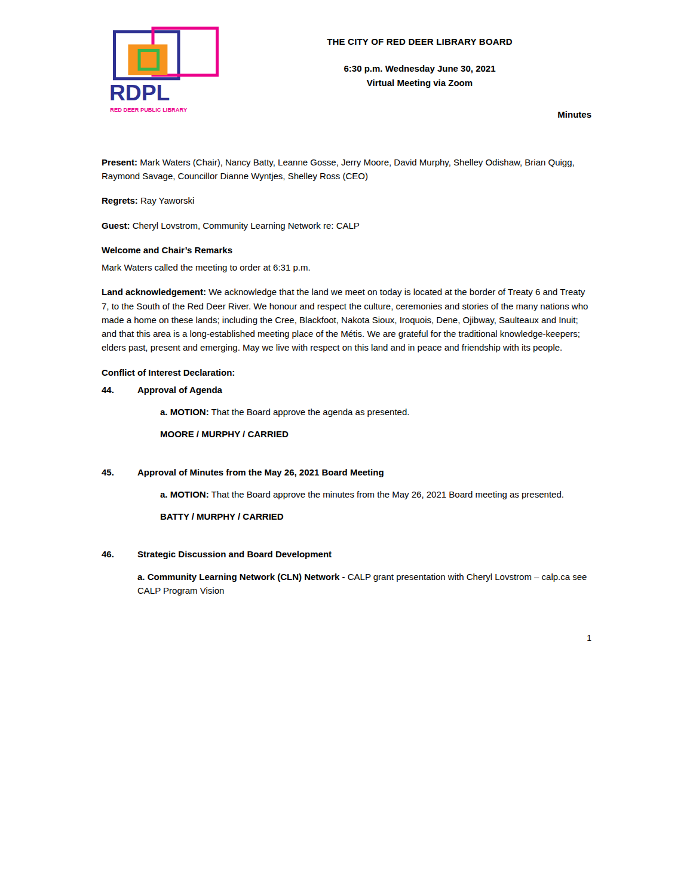RDPL RED DEER PUBLIC LIBRARY
THE CITY OF RED DEER LIBRARY BOARD
6:30 p.m. Wednesday June 30, 2021
Virtual Meeting via Zoom
Minutes
Present: Mark Waters (Chair), Nancy Batty, Leanne Gosse, Jerry Moore, David Murphy, Shelley Odishaw, Brian Quigg, Raymond Savage, Councillor Dianne Wyntjes, Shelley Ross (CEO)
Regrets: Ray Yaworski
Guest: Cheryl Lovstrom, Community Learning Network re: CALP
Welcome and Chair’s Remarks
Mark Waters called the meeting to order at 6:31 p.m.
Land acknowledgement: We acknowledge that the land we meet on today is located at the border of Treaty 6 and Treaty 7, to the South of the Red Deer River. We honour and respect the culture, ceremonies and stories of the many nations who made a home on these lands; including the Cree, Blackfoot, Nakota Sioux, Iroquois, Dene, Ojibway, Saulteaux and Inuit; and that this area is a long-established meeting place of the Métis. We are grateful for the traditional knowledge-keepers; elders past, present and emerging. May we live with respect on this land and in peace and friendship with its people.
Conflict of Interest Declaration:
44.
Approval of Agenda
a. MOTION: That the Board approve the agenda as presented.
MOORE / MURPHY / CARRIED
45.
Approval of Minutes from the May 26, 2021 Board Meeting
a. MOTION: That the Board approve the minutes from the May 26, 2021 Board meeting as presented.
BATTY / MURPHY / CARRIED
46.
Strategic Discussion and Board Development
a. Community Learning Network (CLN) Network - CALP grant presentation with Cheryl Lovstrom – calp.ca see CALP Program Vision
1